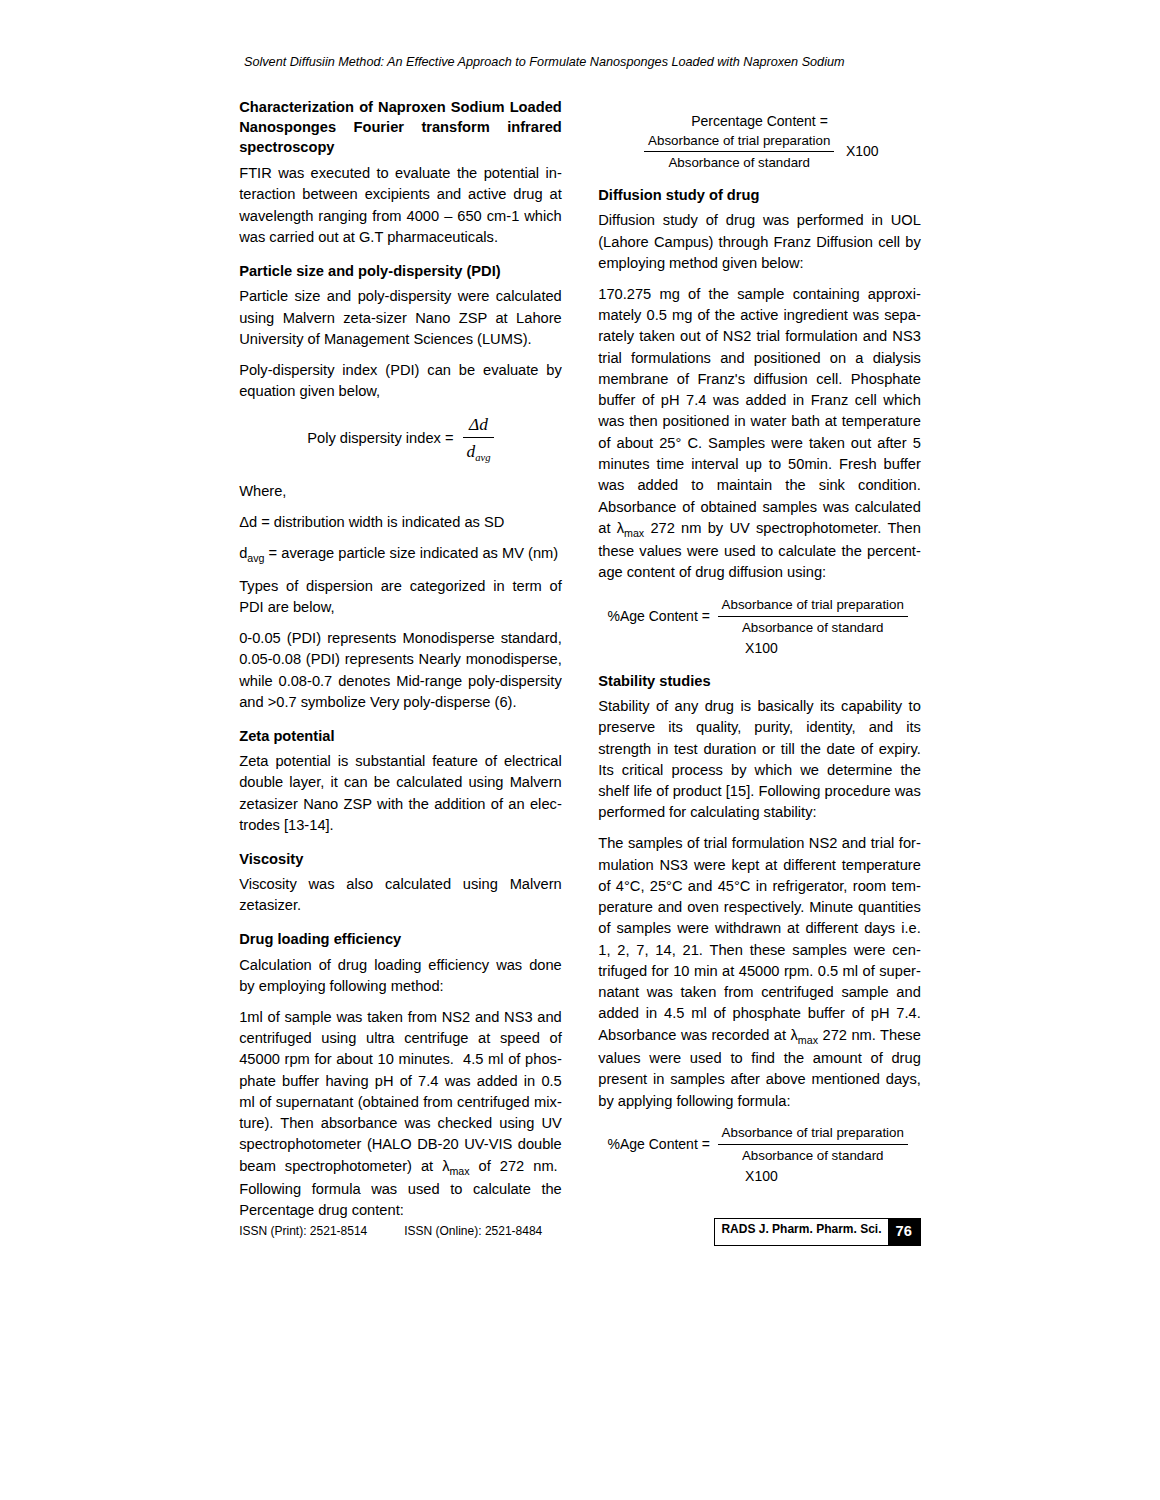Solvent Diffusiin Method: An Effective Approach to Formulate Nanosponges Loaded with Naproxen Sodium
Characterization of Naproxen Sodium Loaded Nanosponges Fourier transform infrared spectroscopy
FTIR was executed to evaluate the potential interaction between excipients and active drug at wavelength ranging from 4000 – 650 cm-1 which was carried out at G.T pharmaceuticals.
Particle size and poly-dispersity (PDI)
Particle size and poly-dispersity were calculated using Malvern zeta-sizer Nano ZSP at Lahore University of Management Sciences (LUMS).
Poly-dispersity index (PDI) can be evaluate by equation given below,
Poly dispersity index = Δd davg
Where,
Δd = distribution width is indicated as SD
davg = average particle size indicated as MV (nm)
Types of dispersion are categorized in term of PDI are below,
0-0.05 (PDI) represents Monodisperse standard, 0.05-0.08 (PDI) represents Nearly monodisperse, while 0.08-0.7 denotes Mid-range poly-dispersity and >0.7 symbolize Very poly-disperse (6).
Zeta potential
Zeta potential is substantial feature of electrical double layer, it can be calculated using Malvern zetasizer Nano ZSP with the addition of an electrodes [13-14].
Viscosity
Viscosity was also calculated using Malvern zetasizer.
Drug loading efficiency
Calculation of drug loading efficiency was done by employing following method:
1ml of sample was taken from NS2 and NS3 and centrifuged using ultra centrifuge at speed of 45000 rpm for about 10 minutes. 4.5 ml of phosphate buffer having pH of 7.4 was added in 0.5 ml of supernatant (obtained from centrifuged mixture). Then absorbance was checked using UV spectrophotometer (HALO DB-20 UV-VIS double beam spectrophotometer) at λmax of 272 nm. Following formula was used to calculate the Percentage drug content:
Percentage Content = Absorbance of trial preparation Absorbance of standard X100
Diffusion study of drug
Diffusion study of drug was performed in UOL (Lahore Campus) through Franz Diffusion cell by employing method given below:
170.275 mg of the sample containing approximately 0.5 mg of the active ingredient was separately taken out of NS2 trial formulation and NS3 trial formulations and positioned on a dialysis membrane of Franz's diffusion cell. Phosphate buffer of pH 7.4 was added in Franz cell which was then positioned in water bath at temperature of about 25° C. Samples were taken out after 5 minutes time interval up to 50min. Fresh buffer was added to maintain the sink condition. Absorbance of obtained samples was calculated at λmax 272 nm by UV spectrophotometer. Then these values were used to calculate the percentage content of drug diffusion using:
%Age Content = Absorbance of trial preparation Absorbance of standard X100
Stability studies
Stability of any drug is basically its capability to preserve its quality, purity, identity, and its strength in test duration or till the date of expiry. Its critical process by which we determine the shelf life of product [15]. Following procedure was performed for calculating stability:
The samples of trial formulation NS2 and trial formulation NS3 were kept at different temperature of 4°C, 25°C and 45°C in refrigerator, room temperature and oven respectively. Minute quantities of samples were withdrawn at different days i.e. 1, 2, 7, 14, 21. Then these samples were centrifuged for 10 min at 45000 rpm. 0.5 ml of supernatant was taken from centrifuged sample and added in 4.5 ml of phosphate buffer of pH 7.4. Absorbance was recorded at λmax 272 nm. These values were used to find the amount of drug present in samples after above mentioned days, by applying following formula:
%Age Content = Absorbance of trial preparation Absorbance of standard X100
ISSN (Print): 2521-8514 ISSN (Online): 2521-8484
RADS J. Pharm. Pharm. Sci.
76